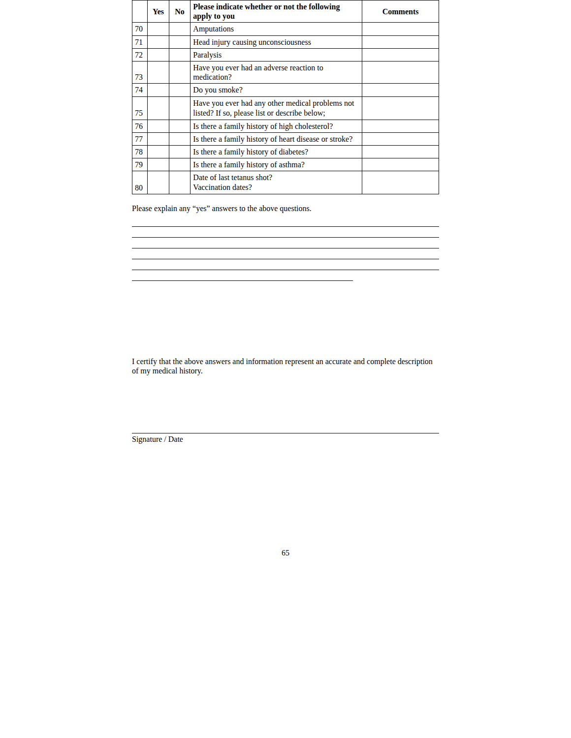| | Yes | No | Please indicate whether or not the following apply to you | Comments |
| --- | --- | --- | --- | --- |
| 70 | | | Amputations | |
| 71 | | | Head injury causing unconsciousness | |
| 72 | | | Paralysis | |
| 73 | | | Have you ever had an adverse reaction to medication? | |
| 74 | | | Do you smoke? | |
| 75 | | | Have you ever had any other medical problems not listed? If so, please list or describe below; | |
| 76 | | | Is there a family history of high cholesterol? | |
| 77 | | | Is there a family history of heart disease or stroke? | |
| 78 | | | Is there a family history of diabetes? | |
| 79 | | | Is there a family history of asthma? | |
| 80 | | | Date of last tetanus shot? Vaccination dates? | |
Please explain any “yes” answers to the above questions.
I certify that the above answers and information represent an accurate and complete description of my medical history.
Signature / Date
65